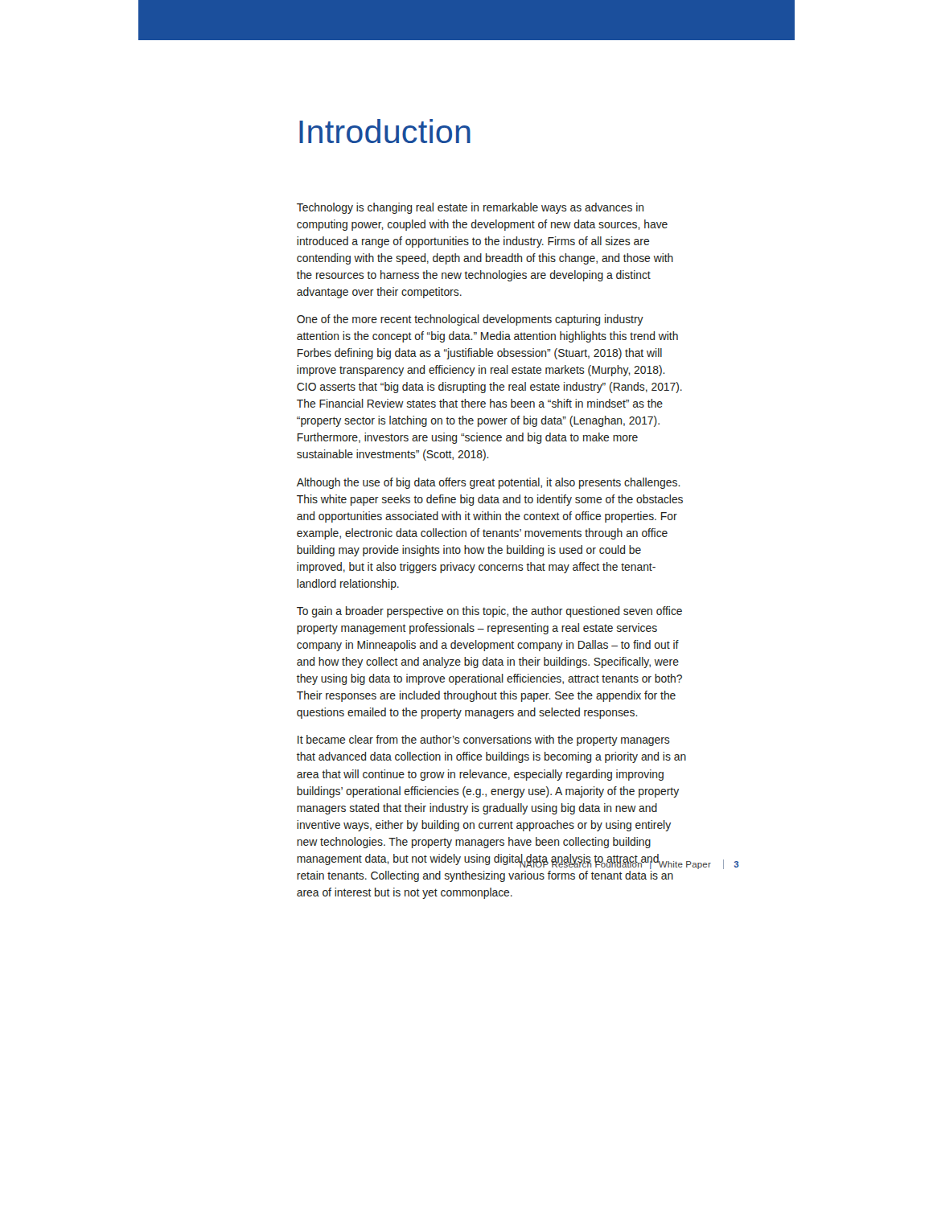Introduction
Technology is changing real estate in remarkable ways as advances in computing power, coupled with the development of new data sources, have introduced a range of opportunities to the industry. Firms of all sizes are contending with the speed, depth and breadth of this change, and those with the resources to harness the new technologies are developing a distinct advantage over their competitors.
One of the more recent technological developments capturing industry attention is the concept of “big data.” Media attention highlights this trend with Forbes defining big data as a “justifiable obsession” (Stuart, 2018) that will improve transparency and efficiency in real estate markets (Murphy, 2018). CIO asserts that “big data is disrupting the real estate industry” (Rands, 2017). The Financial Review states that there has been a “shift in mindset” as the “property sector is latching on to the power of big data” (Lenaghan, 2017). Furthermore, investors are using “science and big data to make more sustainable investments” (Scott, 2018).
Although the use of big data offers great potential, it also presents challenges. This white paper seeks to define big data and to identify some of the obstacles and opportunities associated with it within the context of office properties. For example, electronic data collection of tenants’ movements through an office building may provide insights into how the building is used or could be improved, but it also triggers privacy concerns that may affect the tenant-landlord relationship.
To gain a broader perspective on this topic, the author questioned seven office property management professionals – representing a real estate services company in Minneapolis and a development company in Dallas – to find out if and how they collect and analyze big data in their buildings. Specifically, were they using big data to improve operational efficiencies, attract tenants or both? Their responses are included throughout this paper. See the appendix for the questions emailed to the property managers and selected responses.
It became clear from the author’s conversations with the property managers that advanced data collection in office buildings is becoming a priority and is an area that will continue to grow in relevance, especially regarding improving buildings’ operational efficiencies (e.g., energy use). A majority of the property managers stated that their industry is gradually using big data in new and inventive ways, either by building on current approaches or by using entirely new technologies. The property managers have been collecting building management data, but not widely using digital data analysis to attract and retain tenants. Collecting and synthesizing various forms of tenant data is an area of interest but is not yet commonplace.
NAIOP Research Foundation | White Paper 3